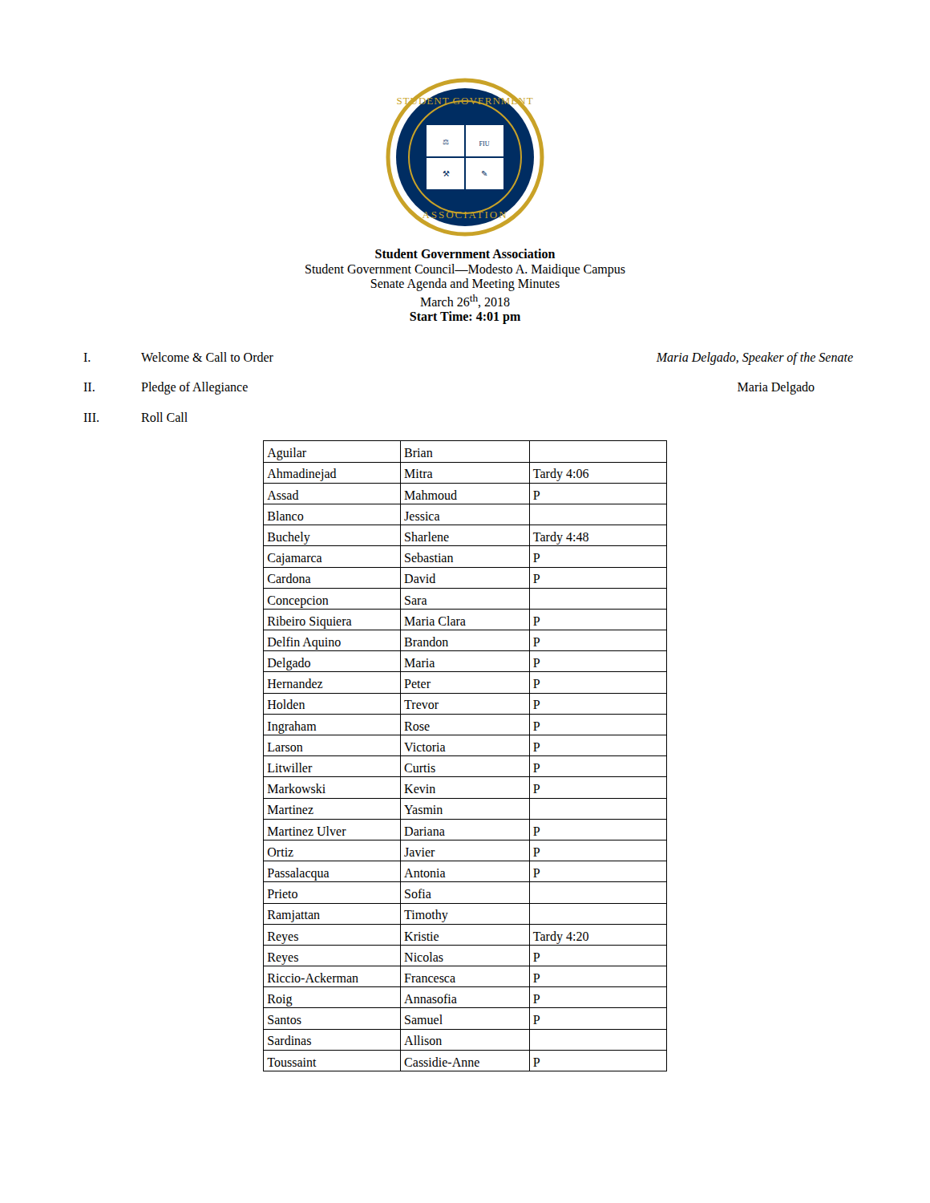Student Government Association
Student Government Council—Modesto A. Maidique Campus
Senate Agenda and Meeting Minutes
March 26th, 2018
Start Time: 4:01 pm
I.
Welcome & Call to Order
Maria Delgado, Speaker of the Senate
II.
Pledge of Allegiance
Maria Delgado
III.
Roll Call
| Aguilar | Brian | |
| Ahmadinejad | Mitra | Tardy 4:06 |
| Assad | Mahmoud | P |
| Blanco | Jessica | |
| Buchely | Sharlene | Tardy 4:48 |
| Cajamarca | Sebastian | P |
| Cardona | David | P |
| Concepcion | Sara | |
| Ribeiro Siquiera | Maria Clara | P |
| Delfin Aquino | Brandon | P |
| Delgado | Maria | P |
| Hernandez | Peter | P |
| Holden | Trevor | P |
| Ingraham | Rose | P |
| Larson | Victoria | P |
| Litwiller | Curtis | P |
| Markowski | Kevin | P |
| Martinez | Yasmin | |
| Martinez Ulver | Dariana | P |
| Ortiz | Javier | P |
| Passalacqua | Antonia | P |
| Prieto | Sofia | |
| Ramjattan | Timothy | |
| Reyes | Kristie | Tardy 4:20 |
| Reyes | Nicolas | P |
| Riccio-Ackerman | Francesca | P |
| Roig | Annasofia | P |
| Santos | Samuel | P |
| Sardinas | Allison | |
| Toussaint | Cassidie-Anne | P |